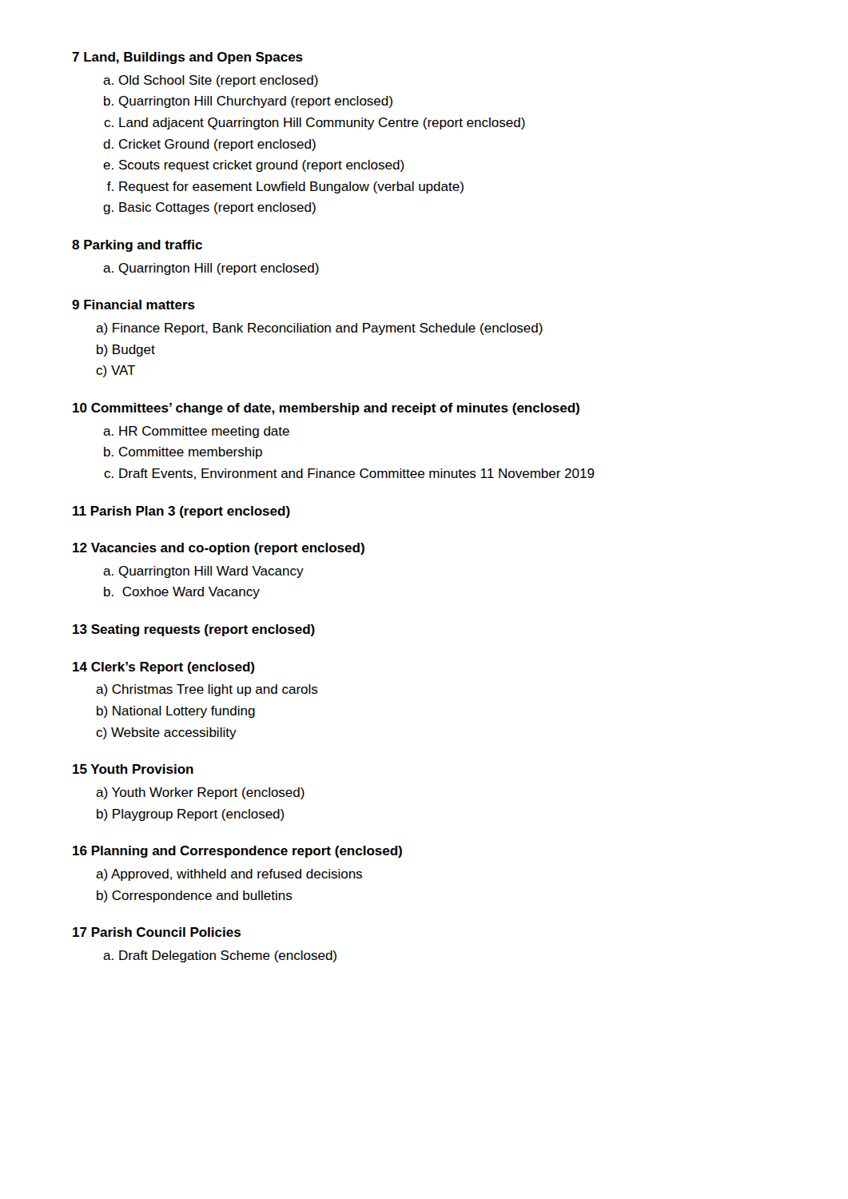7 Land, Buildings and Open Spaces
Old School Site (report enclosed)
Quarrington Hill Churchyard (report enclosed)
Land adjacent Quarrington Hill Community Centre (report enclosed)
Cricket Ground (report enclosed)
Scouts request cricket ground (report enclosed)
Request for easement Lowfield Bungalow (verbal update)
Basic Cottages (report enclosed)
8 Parking and traffic
Quarrington Hill (report enclosed)
9 Financial matters
a) Finance Report, Bank Reconciliation and Payment Schedule (enclosed)
b) Budget
c) VAT
10 Committees’ change of date, membership and receipt of minutes (enclosed)
HR Committee meeting date
Committee membership
Draft Events, Environment and Finance Committee minutes 11 November 2019
11 Parish Plan 3 (report enclosed)
12 Vacancies and co-option (report enclosed)
Quarrington Hill Ward Vacancy
Coxhoe Ward Vacancy
13 Seating requests (report enclosed)
14 Clerk’s Report (enclosed)
a) Christmas Tree light up and carols
b) National Lottery funding
c) Website accessibility
15 Youth Provision
a) Youth Worker Report (enclosed)
b) Playgroup Report (enclosed)
16 Planning and Correspondence report (enclosed)
a) Approved, withheld and refused decisions
b) Correspondence and bulletins
17 Parish Council Policies
Draft Delegation Scheme (enclosed)